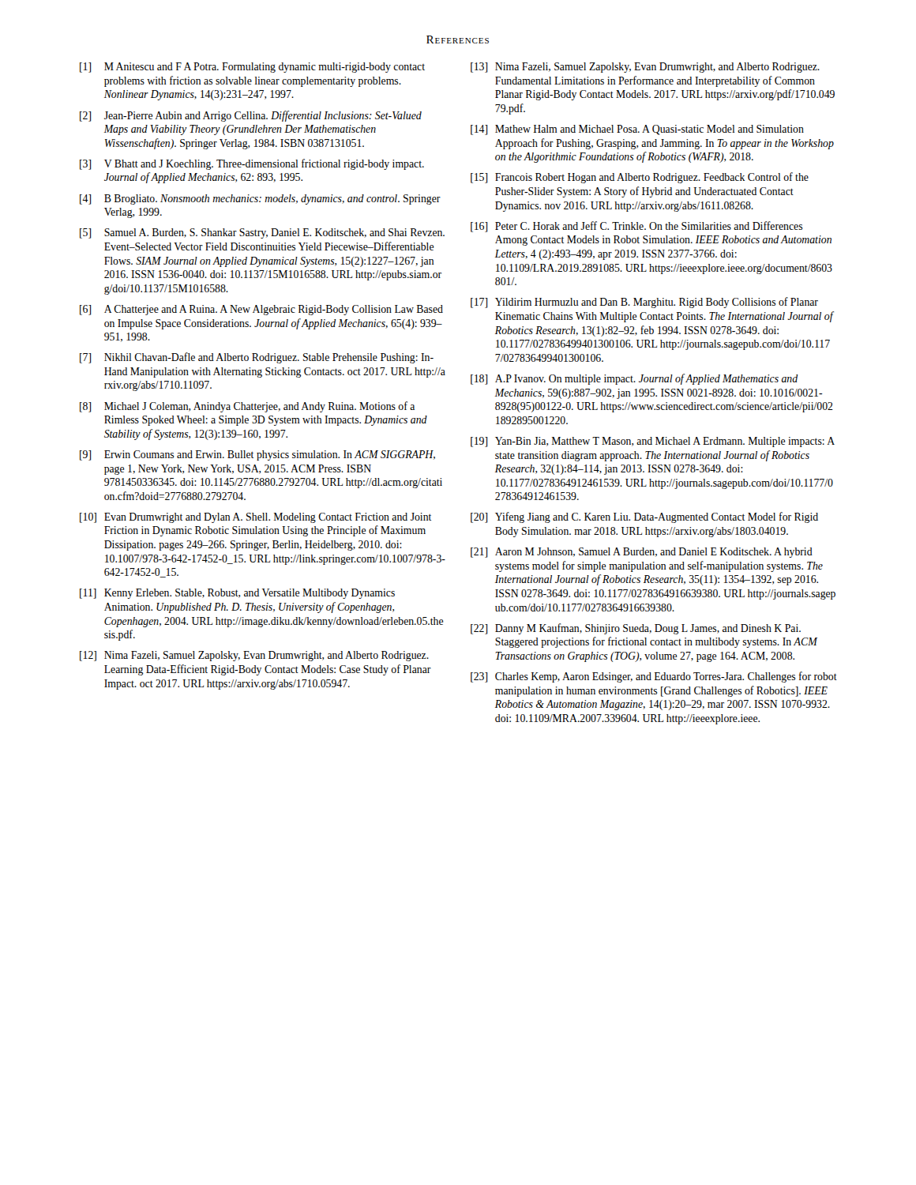References
[1] M Anitescu and F A Potra. Formulating dynamic multi-rigid-body contact problems with friction as solvable linear complementarity problems. Nonlinear Dynamics, 14(3):231–247, 1997.
[2] Jean-Pierre Aubin and Arrigo Cellina. Differential Inclusions: Set-Valued Maps and Viability Theory (Grundlehren Der Mathematischen Wissenschaften). Springer Verlag, 1984. ISBN 0387131051.
[3] V Bhatt and J Koechling. Three-dimensional frictional rigid-body impact. Journal of Applied Mechanics, 62: 893, 1995.
[4] B Brogliato. Nonsmooth mechanics: models, dynamics, and control. Springer Verlag, 1999.
[5] Samuel A. Burden, S. Shankar Sastry, Daniel E. Koditschek, and Shai Revzen. Event–Selected Vector Field Discontinuities Yield Piecewise–Differentiable Flows. SIAM Journal on Applied Dynamical Systems, 15(2):1227–1267, jan 2016. ISSN 1536-0040. doi: 10.1137/15M1016588. URL http://epubs.siam.org/doi/10.1137/15M1016588.
[6] A Chatterjee and A Ruina. A New Algebraic Rigid-Body Collision Law Based on Impulse Space Considerations. Journal of Applied Mechanics, 65(4): 939–951, 1998.
[7] Nikhil Chavan-Dafle and Alberto Rodriguez. Stable Prehensile Pushing: In-Hand Manipulation with Alternating Sticking Contacts. oct 2017. URL http://arxiv.org/abs/1710.11097.
[8] Michael J Coleman, Anindya Chatterjee, and Andy Ruina. Motions of a Rimless Spoked Wheel: a Simple 3D System with Impacts. Dynamics and Stability of Systems, 12(3):139–160, 1997.
[9] Erwin Coumans and Erwin. Bullet physics simulation. In ACM SIGGRAPH, page 1, New York, New York, USA, 2015. ACM Press. ISBN 9781450336345. doi: 10.1145/2776880.2792704. URL http://dl.acm.org/citation.cfm?doid=2776880.2792704.
[10] Evan Drumwright and Dylan A. Shell. Modeling Contact Friction and Joint Friction in Dynamic Robotic Simulation Using the Principle of Maximum Dissipation. pages 249–266. Springer, Berlin, Heidelberg, 2010. doi: 10.1007/978-3-642-17452-0_15. URL http://link.springer.com/10.1007/978-3-642-17452-0_15.
[11] Kenny Erleben. Stable, Robust, and Versatile Multibody Dynamics Animation. Unpublished Ph. D. Thesis, University of Copenhagen, Copenhagen, 2004. URL http://image.diku.dk/kenny/download/erleben.05.thesis.pdf.
[12] Nima Fazeli, Samuel Zapolsky, Evan Drumwright, and Alberto Rodriguez. Learning Data-Efficient Rigid-Body Contact Models: Case Study of Planar Impact. oct 2017. URL https://arxiv.org/abs/1710.05947.
[13] Nima Fazeli, Samuel Zapolsky, Evan Drumwright, and Alberto Rodriguez. Fundamental Limitations in Performance and Interpretability of Common Planar Rigid-Body Contact Models. 2017. URL https://arxiv.org/pdf/1710.04979.pdf.
[14] Mathew Halm and Michael Posa. A Quasi-static Model and Simulation Approach for Pushing, Grasping, and Jamming. In To appear in the Workshop on the Algorithmic Foundations of Robotics (WAFR), 2018.
[15] Francois Robert Hogan and Alberto Rodriguez. Feedback Control of the Pusher-Slider System: A Story of Hybrid and Underactuated Contact Dynamics. nov 2016. URL http://arxiv.org/abs/1611.08268.
[16] Peter C. Horak and Jeff C. Trinkle. On the Similarities and Differences Among Contact Models in Robot Simulation. IEEE Robotics and Automation Letters, 4 (2):493–499, apr 2019. ISSN 2377-3766. doi: 10.1109/LRA.2019.2891085. URL https://ieeexplore.ieee.org/document/8603801/.
[17] Yildirim Hurmuzlu and Dan B. Marghitu. Rigid Body Collisions of Planar Kinematic Chains With Multiple Contact Points. The International Journal of Robotics Research, 13(1):82–92, feb 1994. ISSN 0278-3649. doi: 10.1177/027836499401300106. URL http://journals.sagepub.com/doi/10.1177/027836499401300106.
[18] A.P Ivanov. On multiple impact. Journal of Applied Mathematics and Mechanics, 59(6):887–902, jan 1995. ISSN 0021-8928. doi: 10.1016/0021-8928(95)00122-0. URL https://www.sciencedirect.com/science/article/pii/0021892895001220.
[19] Yan-Bin Jia, Matthew T Mason, and Michael A Erdmann. Multiple impacts: A state transition diagram approach. The International Journal of Robotics Research, 32(1):84–114, jan 2013. ISSN 0278-3649. doi: 10.1177/0278364912461539. URL http://journals.sagepub.com/doi/10.1177/0278364912461539.
[20] Yifeng Jiang and C. Karen Liu. Data-Augmented Contact Model for Rigid Body Simulation. mar 2018. URL https://arxiv.org/abs/1803.04019.
[21] Aaron M Johnson, Samuel A Burden, and Daniel E Koditschek. A hybrid systems model for simple manipulation and self-manipulation systems. The International Journal of Robotics Research, 35(11): 1354–1392, sep 2016. ISSN 0278-3649. doi: 10.1177/0278364916639380. URL http://journals.sagepub.com/doi/10.1177/0278364916639380.
[22] Danny M Kaufman, Shinjiro Sueda, Doug L James, and Dinesh K Pai. Staggered projections for frictional contact in multibody systems. In ACM Transactions on Graphics (TOG), volume 27, page 164. ACM, 2008.
[23] Charles Kemp, Aaron Edsinger, and Eduardo Torres-Jara. Challenges for robot manipulation in human environments [Grand Challenges of Robotics]. IEEE Robotics & Automation Magazine, 14(1):20–29, mar 2007. ISSN 1070-9932. doi: 10.1109/MRA.2007.339604. URL http://ieeexplore.ieee.